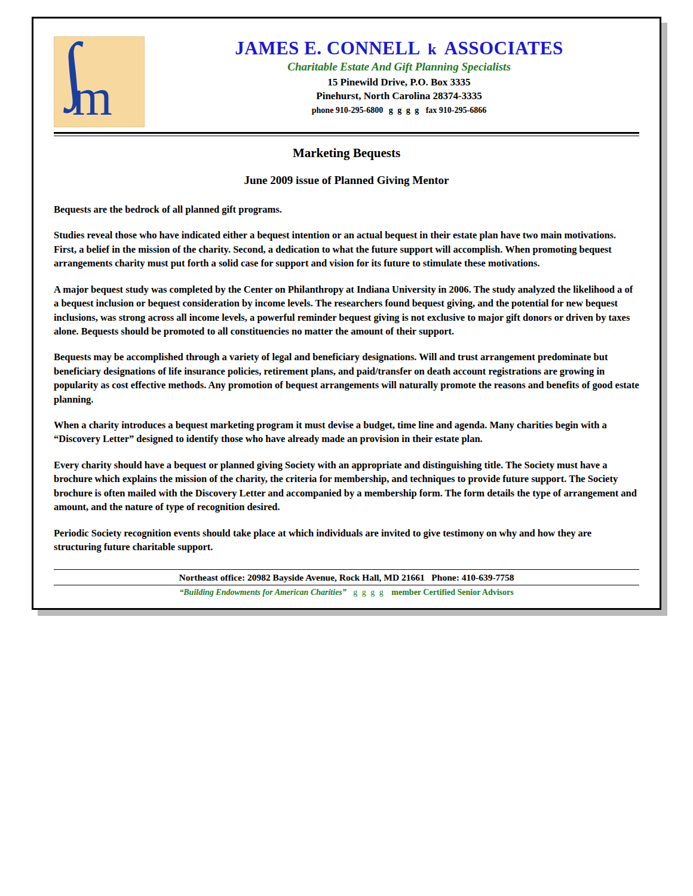∫ m
JAMES E. CONNELL k ASSOCIATES
Charitable Estate And Gift Planning Specialists
15 Pinewild Drive, P.O. Box 3335
Pinehurst, North Carolina 28374-3335
phone 910-295-6800 g g g g fax 910-295-6866
Marketing Bequests
June 2009 issue of Planned Giving Mentor
Bequests are the bedrock of all planned gift programs.
Studies reveal those who have indicated either a bequest intention or an actual bequest in their estate plan have two main motivations. First, a belief in the mission of the charity. Second, a dedication to what the future support will accomplish. When promoting bequest arrangements charity must put forth a solid case for support and vision for its future to stimulate these motivations.
A major bequest study was completed by the Center on Philanthropy at Indiana University in 2006. The study analyzed the likelihood a of a bequest inclusion or bequest consideration by income levels. The researchers found bequest giving, and the potential for new bequest inclusions, was strong across all income levels, a powerful reminder bequest giving is not exclusive to major gift donors or driven by taxes alone. Bequests should be promoted to all constituencies no matter the amount of their support.
Bequests may be accomplished through a variety of legal and beneficiary designations. Will and trust arrangement predominate but beneficiary designations of life insurance policies, retirement plans, and paid/transfer on death account registrations are growing in popularity as cost effective methods. Any promotion of bequest arrangements will naturally promote the reasons and benefits of good estate planning.
When a charity introduces a bequest marketing program it must devise a budget, time line and agenda. Many charities begin with a “Discovery Letter” designed to identify those who have already made an provision in their estate plan.
Every charity should have a bequest or planned giving Society with an appropriate and distinguishing title. The Society must have a brochure which explains the mission of the charity, the criteria for membership, and techniques to provide future support. The Society brochure is often mailed with the Discovery Letter and accompanied by a membership form. The form details the type of arrangement and amount, and the nature of type of recognition desired.
Periodic Society recognition events should take place at which individuals are invited to give testimony on why and how they are structuring future charitable support.
Northeast office: 20982 Bayside Avenue, Rock Hall, MD 21661 Phone: 410-639-7758
“Building Endowments for American Charities” g g g g member Certified Senior Advisors